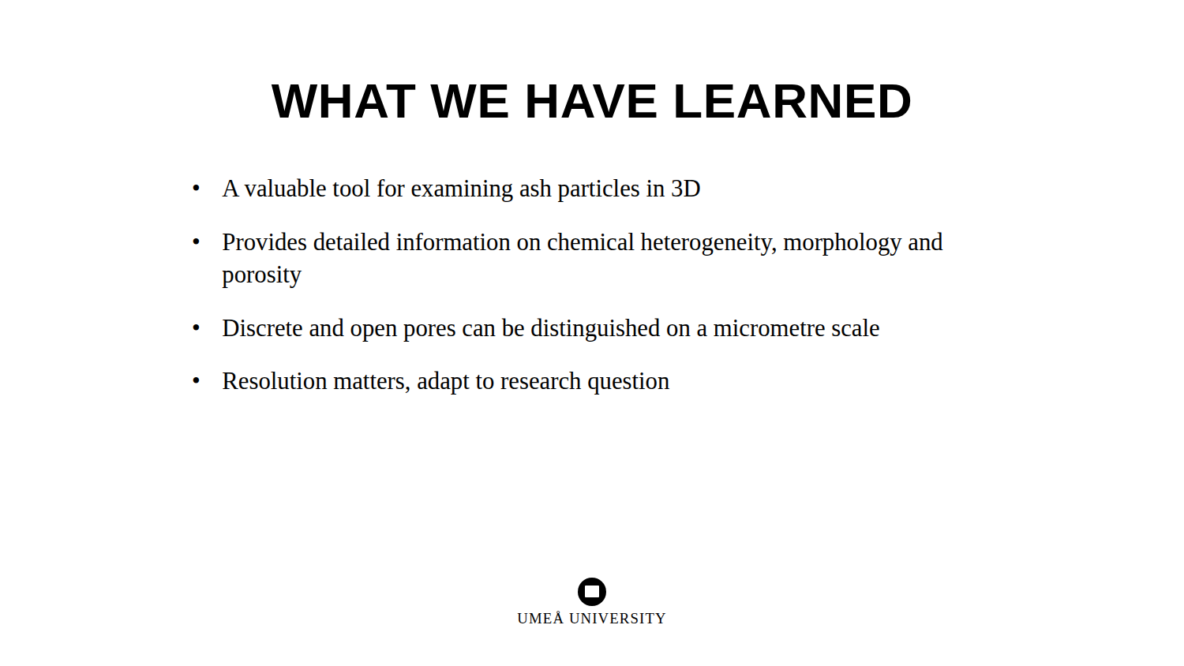WHAT WE HAVE LEARNED
A valuable tool for examining ash particles in 3D
Provides detailed information on chemical heterogeneity, morphology and porosity
Discrete and open pores can be distinguished on a micrometre scale
Resolution matters, adapt to research question
Umeå University